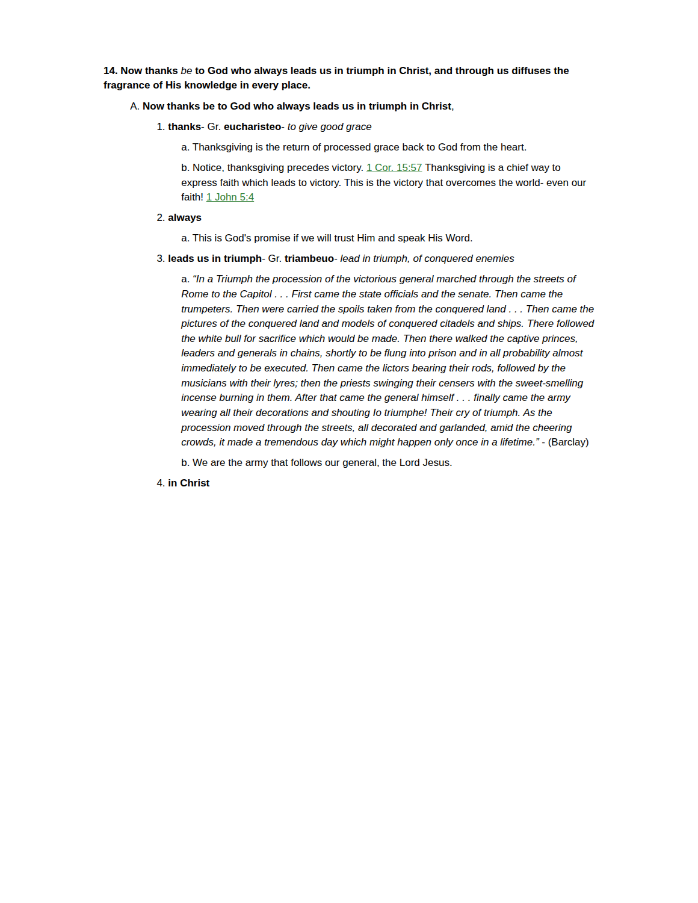14. Now thanks be to God who always leads us in triumph in Christ, and through us diffuses the fragrance of His knowledge in every place.
A. Now thanks be to God who always leads us in triumph in Christ,
1. thanks- Gr. eucharisteo- to give good grace
a. Thanksgiving is the return of processed grace back to God from the heart.
b. Notice, thanksgiving precedes victory. 1 Cor. 15:57 Thanksgiving is a chief way to express faith which leads to victory. This is the victory that overcomes the world- even our faith! 1 John 5:4
2. always
a. This is God's promise if we will trust Him and speak His Word.
3. leads us in triumph- Gr. triambeuo- lead in triumph, of conquered enemies
a. “In a Triumph the procession of the victorious general marched through the streets of Rome to the Capitol . . . First came the state officials and the senate. Then came the trumpeters. Then were carried the spoils taken from the conquered land . . . Then came the pictures of the conquered land and models of conquered citadels and ships. There followed the white bull for sacrifice which would be made. Then there walked the captive princes, leaders and generals in chains, shortly to be flung into prison and in all probability almost immediately to be executed. Then came the lictors bearing their rods, followed by the musicians with their lyres; then the priests swinging their censers with the sweet-smelling incense burning in them. After that came the general himself . . . finally came the army wearing all their decorations and shouting Io triumphe! Their cry of triumph. As the procession moved through the streets, all decorated and garlanded, amid the cheering crowds, it made a tremendous day which might happen only once in a lifetime.” - (Barclay)
b. We are the army that follows our general, the Lord Jesus.
4. in Christ